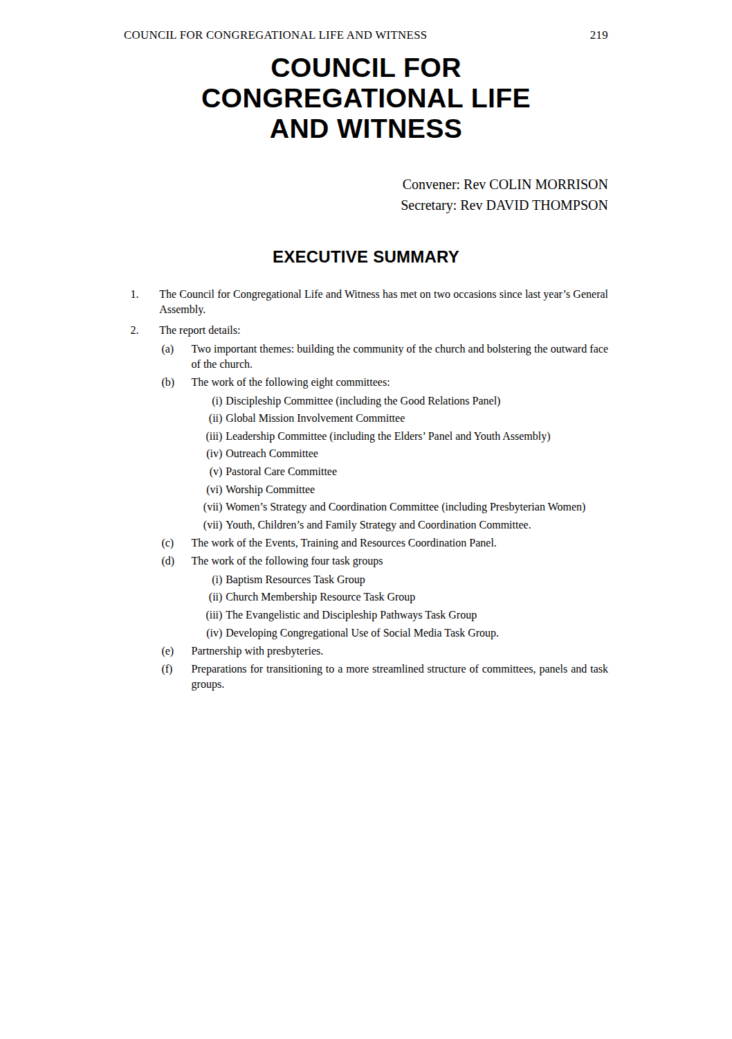Council for Congregational Life and Witness 219
Council for
Congregational Life
and Witness
Convener: Rev Colin Morrison
Secretary: Rev David Thompson
Executive Summary
The Council for Congregational Life and Witness has met on two occasions since last year’s General Assembly.
The report details:
Two important themes: building the community of the church and bolstering the outward face of the church.
The work of the following eight committees:
Discipleship Committee (including the Good Relations Panel)
Global Mission Involvement Committee
Leadership Committee (including the Elders’ Panel and Youth Assembly)
Outreach Committee
Pastoral Care Committee
Worship Committee
Women’s Strategy and Coordination Committee (including Presbyterian Women)
Youth, Children’s and Family Strategy and Coordination Committee.
The work of the Events, Training and Resources Coordination Panel.
The work of the following four task groups
Baptism Resources Task Group
Church Membership Resource Task Group
The Evangelistic and Discipleship Pathways Task Group
Developing Congregational Use of Social Media Task Group.
Partnership with presbyteries.
Preparations for transitioning to a more streamlined structure of committees, panels and task groups.